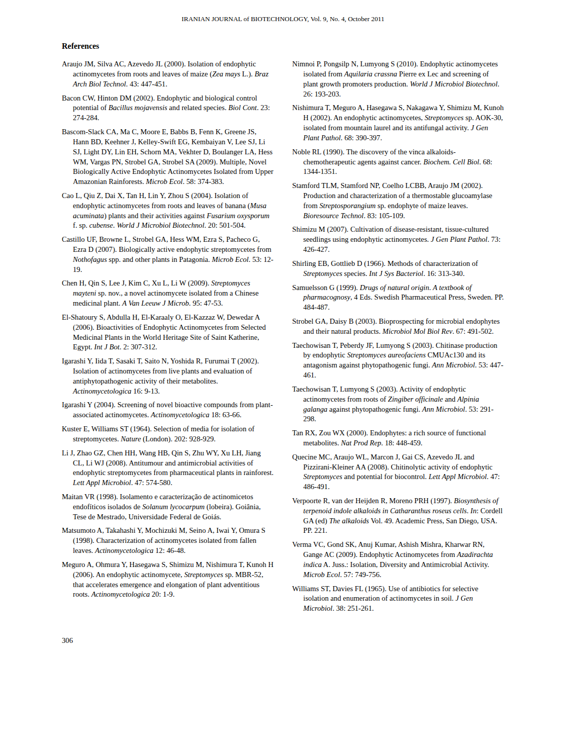IRANIAN JOURNAL of BIOTECHNOLOGY, Vol. 9, No. 4, October 2011
References
Araujo JM, Silva AC, Azevedo JL (2000). Isolation of endophytic actinomycetes from roots and leaves of maize (Zea mays L.). Braz Arch Biol Technol. 43: 447-451.
Bacon CW, Hinton DM (2002). Endophytic and biological control potential of Bacillus mojavensis and related species. Biol Cont. 23: 274-284.
Bascom-Slack CA, Ma C, Moore E, Babbs B, Fenn K, Greene JS, Hann BD, Keehner J, Kelley-Swift EG, Kembaiyan V, Lee SJ, Li SJ, Light DY, Lin EH, Schorn MA, Vekhter D, Boulanger LA, Hess WM, Vargas PN, Strobel GA, Strobel SA (2009). Multiple, Novel Biologically Active Endophytic Actinomycetes Isolated from Upper Amazonian Rainforests. Microb Ecol. 58: 374-383.
Cao L, Qiu Z, Dai X, Tan H, Lin Y, Zhou S (2004). Isolation of endophytic actinomycetes from roots and leaves of banana (Musa acuminata) plants and their activities against Fusarium oxysporum f. sp. cubense. World J Microbiol Biotechnol. 20: 501-504.
Castillo UF, Browne L, Strobel GA, Hess WM, Ezra S, Pacheco G, Ezra D (2007). Biologically active endophytic streptomycetes from Nothofagus spp. and other plants in Patagonia. Microb Ecol. 53: 12-19.
Chen H, Qin S, Lee J, Kim C, Xu L, Li W (2009). Streptomyces mayteni sp. nov., a novel actinomycete isolated from a Chinese medicinal plant. A Van Leeuw J Microb. 95: 47-53.
El-Shatoury S, Abdulla H, El-Karaaly O, El-Kazzaz W, Dewedar A (2006). Bioactivities of Endophytic Actinomycetes from Selected Medicinal Plants in the World Heritage Site of Saint Katherine, Egypt. Int J Bot. 2: 307-312.
Igarashi Y, Iida T, Sasaki T, Saito N, Yoshida R, Furumai T (2002). Isolation of actinomycetes from live plants and evaluation of antiphytopathogenic activity of their metabolites. Actinomycetologica 16: 9-13.
Igarashi Y (2004). Screening of novel bioactive compounds from plant-associated actinomycetes. Actinomycetologica 18: 63-66.
Kuster E, Williams ST (1964). Selection of media for isolation of streptomycetes. Nature (London). 202: 928-929.
Li J, Zhao GZ, Chen HH, Wang HB, Qin S, Zhu WY, Xu LH, Jiang CL, Li WJ (2008). Antitumour and antimicrobial activities of endophytic streptomycetes from pharmaceutical plants in rainforest. Lett Appl Microbiol. 47: 574-580.
Maitan VR (1998). Isolamento e caracterização de actinomicetos endofíticos isolados de Solanum lycocarpum (lobeira). Goiânia, Tese de Mestrado, Universidade Federal de Goiás.
Matsumoto A, Takahashi Y, Mochizuki M, Seino A, Iwai Y, Omura S (1998). Characterization of actinomycetes isolated from fallen leaves. Actinomycetologica 12: 46-48.
Meguro A, Ohmura Y, Hasegawa S, Shimizu M, Nishimura T, Kunoh H (2006). An endophytic actinomycete, Streptomyces sp. MBR-52, that accelerates emergence and elongation of plant adventitious roots. Actinomycetologica 20: 1-9.
Nimnoi P, Pongsilp N, Lumyong S (2010). Endophytic actinomycetes isolated from Aquilaria crassna Pierre ex Lec and screening of plant growth promoters production. World J Microbiol Biotechnol. 26: 193-203.
Nishimura T, Meguro A, Hasegawa S, Nakagawa Y, Shimizu M, Kunoh H (2002). An endophytic actinomycetes, Streptomyces sp. AOK-30, isolated from mountain laurel and its antifungal activity. J Gen Plant Pathol. 68: 390-397.
Noble RL (1990). The discovery of the vinca alkaloids-chemotherapeutic agents against cancer. Biochem. Cell Biol. 68: 1344-1351.
Stamford TLM, Stamford NP, Coelho LCBB, Araujo JM (2002). Production and characterization of a thermostable glucoamylase from Streptosporangium sp. endophyte of maize leaves. Bioresource Technol. 83: 105-109.
Shimizu M (2007). Cultivation of disease-resistant, tissue-cultured seedlings using endophytic actinomycetes. J Gen Plant Pathol. 73: 426-427.
Shirling EB, Gottlieb D (1966). Methods of characterization of Streptomyces species. Int J Sys Bacteriol. 16: 313-340.
Samuelsson G (1999). Drugs of natural origin. A textbook of pharmacognosy, 4 Eds. Swedish Pharmaceutical Press, Sweden. PP. 484-487.
Strobel GA, Daisy B (2003). Bioprospecting for microbial endophytes and their natural products. Microbiol Mol Biol Rev. 67: 491-502.
Taechowisan T, Peberdy JF, Lumyong S (2003). Chitinase production by endophytic Streptomyces aureofaciens CMUAc130 and its antagonism against phytopathogenic fungi. Ann Microbiol. 53: 447-461.
Taechowisan T, Lumyong S (2003). Activity of endophytic actinomycetes from roots of Zingiber officinale and Alpinia galanga against phytopathogenic fungi. Ann Microbiol. 53: 291-298.
Tan RX, Zou WX (2000). Endophytes: a rich source of functional metabolites. Nat Prod Rep. 18: 448-459.
Quecine MC, Araujo WL, Marcon J, Gai CS, Azevedo JL and Pizzirani-Kleiner AA (2008). Chitinolytic activity of endophytic Streptomyces and potential for biocontrol. Lett Appl Microbiol. 47: 486-491.
Verpoorte R, van der Heijden R, Moreno PRH (1997). Biosynthesis of terpenoid indole alkaloids in Catharanthus roseus cells. In: Cordell GA (ed) The alkaloids Vol. 49. Academic Press, San Diego, USA. PP. 221.
Verma VC, Gond SK, Anuj Kumar, Ashish Mishra, Kharwar RN, Gange AC (2009). Endophytic Actinomycetes from Azadirachta indica A. Juss.: Isolation, Diversity and Antimicrobial Activity. Microb Ecol. 57: 749-756.
Williams ST, Davies FL (1965). Use of antibiotics for selective isolation and enumeration of actinomycetes in soil. J Gen Microbiol. 38: 251-261.
306